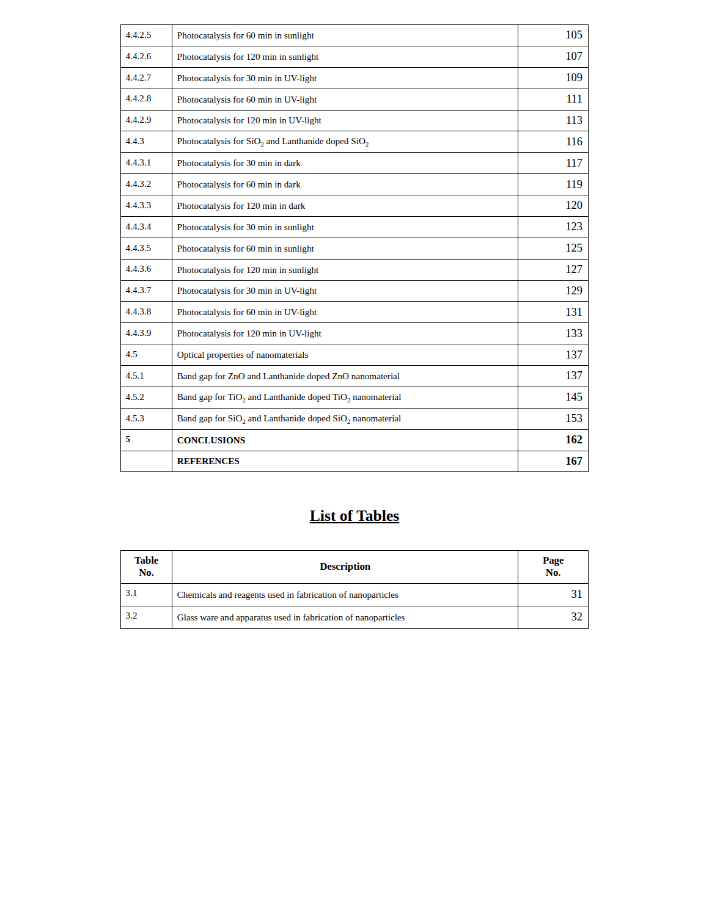| 4.4.2.5 | Photocatalysis for 60 min in sunlight | 105 |
| 4.4.2.6 | Photocatalysis for 120 min in sunlight | 107 |
| 4.4.2.7 | Photocatalysis for 30 min in UV-light | 109 |
| 4.4.2.8 | Photocatalysis for 60 min in UV-light | 111 |
| 4.4.2.9 | Photocatalysis for 120 min in UV-light | 113 |
| 4.4.3 | Photocatalysis for SiO 2 and Lanthanide doped SiO 2 | 116 |
| 4.4.3.1 | Photocatalysis for 30 min in dark | 117 |
| 4.4.3.2 | Photocatalysis for 60 min in dark | 119 |
| 4.4.3.3 | Photocatalysis for 120 min in dark | 120 |
| 4.4.3.4 | Photocatalysis for 30 min in sunlight | 123 |
| 4.4.3.5 | Photocatalysis for 60 min in sunlight | 125 |
| 4.4.3.6 | Photocatalysis for 120 min in sunlight | 127 |
| 4.4.3.7 | Photocatalysis for 30 min in UV-light | 129 |
| 4.4.3.8 | Photocatalysis for 60 min in UV-light | 131 |
| 4.4.3.9 | Photocatalysis for 120 min in UV-light | 133 |
| 4.5 | Optical properties of nanomaterials | 137 |
| 4.5.1 | Band gap for ZnO and Lanthanide doped ZnO nanomaterial | 137 |
| 4.5.2 | Band gap for TiO 2 and Lanthanide doped TiO 2 nanomaterial | 145 |
| 4.5.3 | Band gap for SiO 2 and Lanthanide doped SiO 2 nanomaterial | 153 |
| 5 | CONCLUSIONS | 162 |
| | REFERENCES | 167 |
List of Tables
| Table No. | Description | Page No. |
| --- | --- | --- |
| 3.1 | Chemicals and reagents used in fabrication of nanoparticles | 31 |
| 3.2 | Glass ware and apparatus used in fabrication of nanoparticles | 32 |